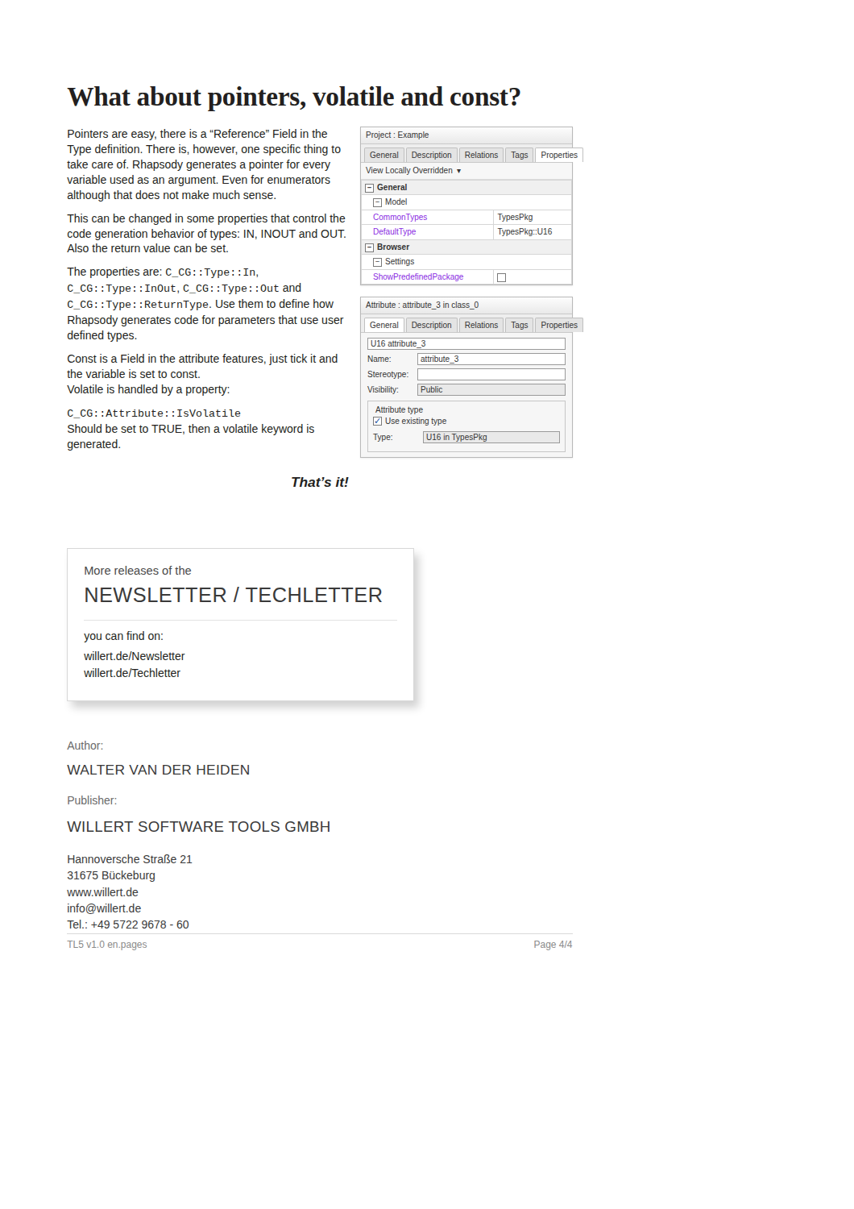What about pointers, volatile and const?
Project : Example
General
Description
Relations
Tags
Properties
View Locally Overridden ▾
| − General |
| − Model |
| CommonTypes | TypesPkg |
| DefaultType | TypesPkg::U16 |
| − Browser |
| − Settings |
| ShowPredefinedPackage | |
Attribute : attribute_3 in class_0
General
Description
Relations
Tags
Properties
U16 attribute_3
Name:
attribute_3
Stereotype:
Visibility:
Public
Attribute type
Use existing type
Type:
U16 in TypesPkg
Pointers are easy, there is a “Reference” Field in the Type definition. There is, however, one specific thing to take care of. Rhapsody generates a pointer for every variable used as an argument. Even for enumerators although that does not make much sense.
This can be changed in some properties that control the code generation behavior of types: IN, INOUT and OUT. Also the return value can be set.
The properties are: C_CG::Type::In,
C_CG::Type::InOut, C_CG::Type::Out and
C_CG::Type::ReturnType. Use them to define how Rhapsody generates code for parameters that use user defined types.
Const is a Field in the attribute features, just tick it and the variable is set to const.
Volatile is handled by a property:
C_CG::Attribute::IsVolatile
Should be set to TRUE, then a volatile keyword is generated.
That’s it!
More releases of the
NEWSLETTER / TECHLETTER
you can find on:
willert.de/Newsletter
willert.de/Techletter
Author:
WALTER VAN DER HEIDEN
Publisher:
WILLERT SOFTWARE TOOLS GMBH
Hannoversche Straße 21
31675 Bückeburg
www.willert.de
info@willert.de
Tel.: +49 5722 9678 - 60
TL5 v1.0 en.pages
Page 4/4